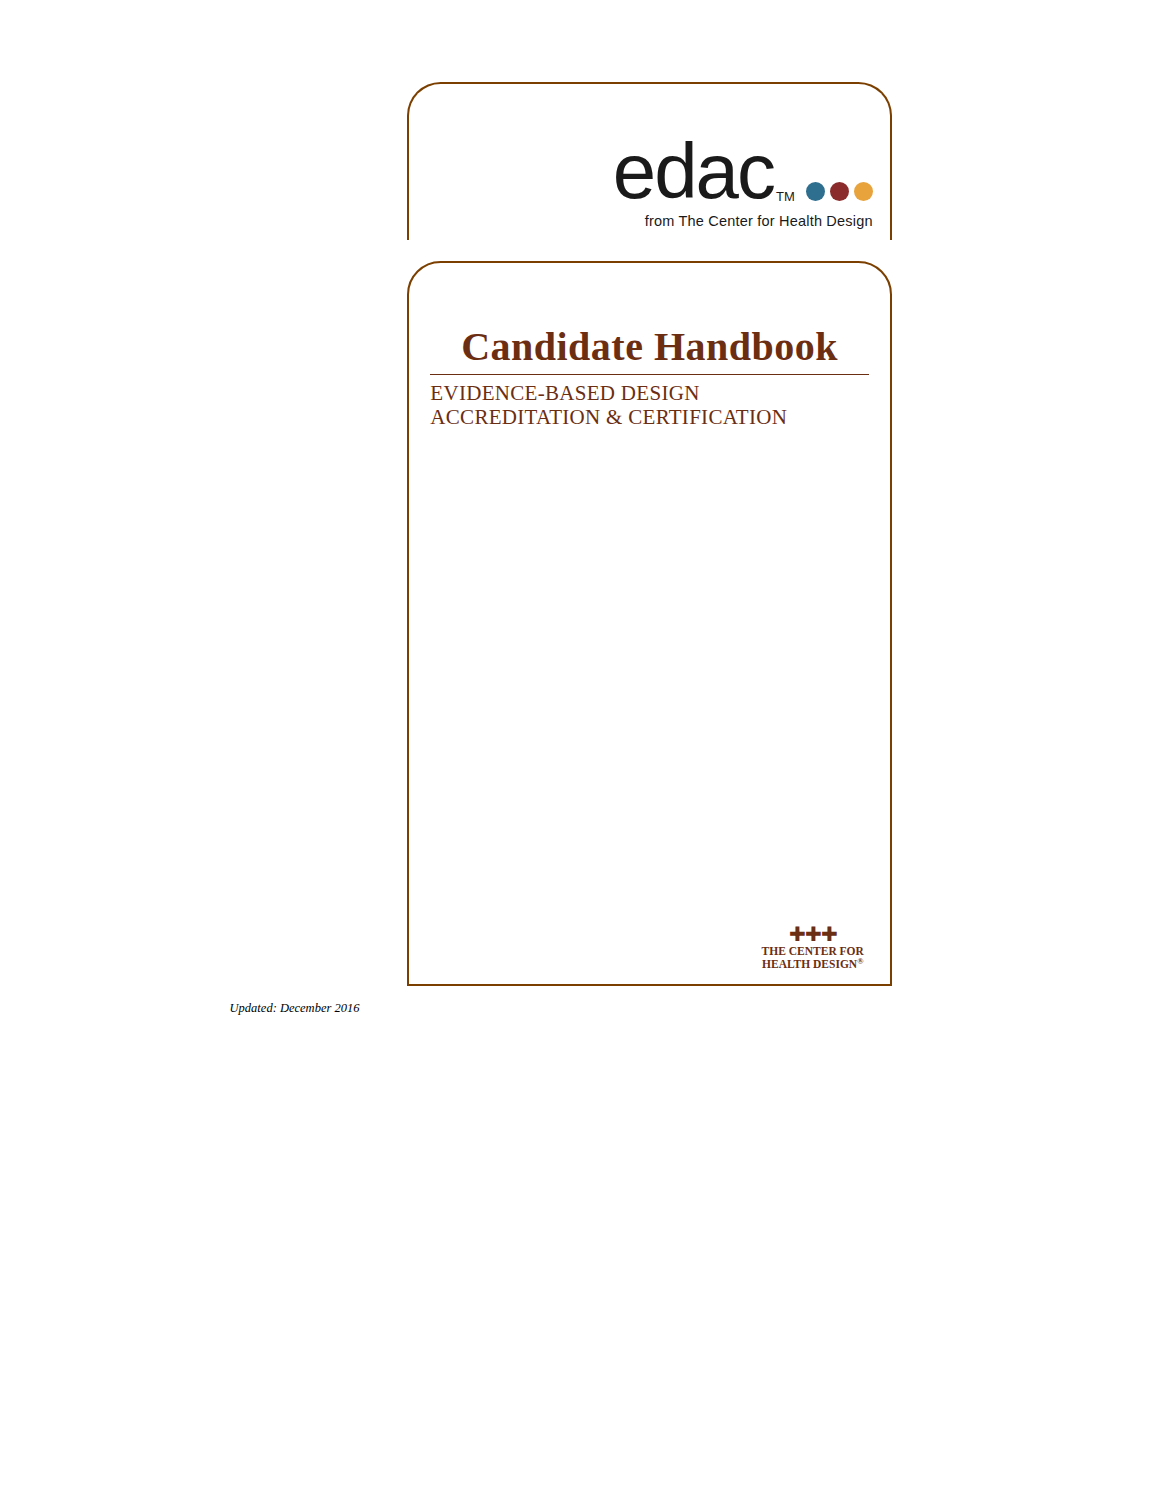edac TM
from The Center for Health Design
Candidate Handbook
EVIDENCE-BASED DESIGN
ACCREDITATION & CERTIFICATION
✚✚✚
The Center for
Health Design®
Updated: December 2016